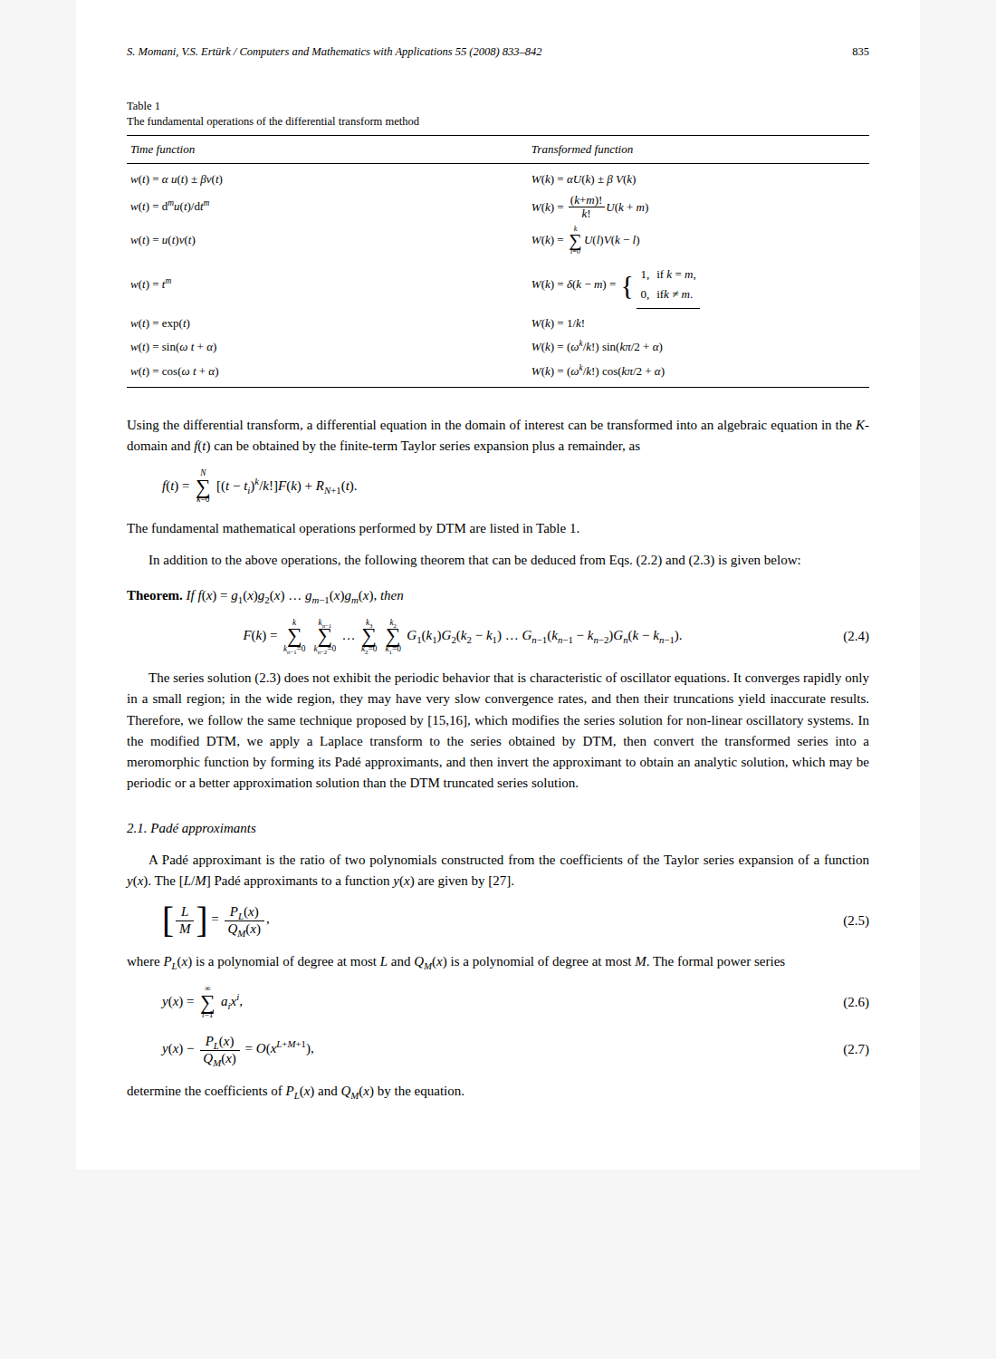S. Momani, V.S. Ertürk / Computers and Mathematics with Applications 55 (2008) 833–842 835
Table 1 The fundamental operations of the differential transform method
| Time function | Transformed function |
| --- | --- |
| w ( t ) = α u ( t ) ± βv ( t ) | W ( k ) = αU ( k ) ± β V ( k ) |
| w ( t ) = d m u ( t )/d t m | W ( k ) = ( k + m )! k ! U ( k + m ) |
| w ( t ) = u ( t ) v ( t ) | W ( k ) = k ∑ l =0 U ( l ) V ( k − l ) |
| w ( t ) = t m | W ( k ) = δ ( k − m ) = { / 1, / if k = m , / / 0, / if k ≠ m . / |
| w ( t ) = exp( t ) | W ( k ) = 1/ k ! |
| w ( t ) = sin( ω t + α ) | W ( k ) = ( ω k / k !) sin( kπ /2 + α ) |
| w ( t ) = cos( ω t + α ) | W ( k ) = ( ω k / k !) cos( kπ /2 + α ) |
Using the differential transform, a differential equation in the domain of interest can be transformed into an algebraic equation in the K-domain and f(t) can be obtained by the finite-term Taylor series expansion plus a remainder, as
f(t) = N∑k=0 [(t − ti)k/k!]F(k) + RN+1(t).
The fundamental mathematical operations performed by DTM are listed in Table 1.
In addition to the above operations, the following theorem that can be deduced from Eqs. (2.2) and (2.3) is given below:
Theorem. If f(x) = g1(x)g2(x) … gm−1(x)gm(x), then
F(k) = k∑kn−1=0 kn−1∑kn−2=0 … k3∑k2=0 k2∑k1=0 G1(k1)G2(k2 − k1) … Gn−1(kn−1 − kn−2)Gn(k − kn−1).
(2.4)
The series solution (2.3) does not exhibit the periodic behavior that is characteristic of oscillator equations. It converges rapidly only in a small region; in the wide region, they may have very slow convergence rates, and then their truncations yield inaccurate results. Therefore, we follow the same technique proposed by [15,16], which modifies the series solution for non-linear oscillatory systems. In the modified DTM, we apply a Laplace transform to the series obtained by DTM, then convert the transformed series into a meromorphic function by forming its Padé approximants, and then invert the approximant to obtain an analytic solution, which may be periodic or a better approximation solution than the DTM truncated series solution.
2.1. Padé approximants
A Padé approximant is the ratio of two polynomials constructed from the coefficients of the Taylor series expansion of a function y(x). The [L/M] Padé approximants to a function y(x) are given by [27].
[LM] = PL(x) QM(x),
(2.5)
where PL(x) is a polynomial of degree at most L and QM(x) is a polynomial of degree at most M. The formal power series
y(x) = ∞∑i=1 aixi,
(2.6)
y(x) − PL(x) QM(x) = O(xL+M+1),
(2.7)
determine the coefficients of PL(x) and QM(x) by the equation.